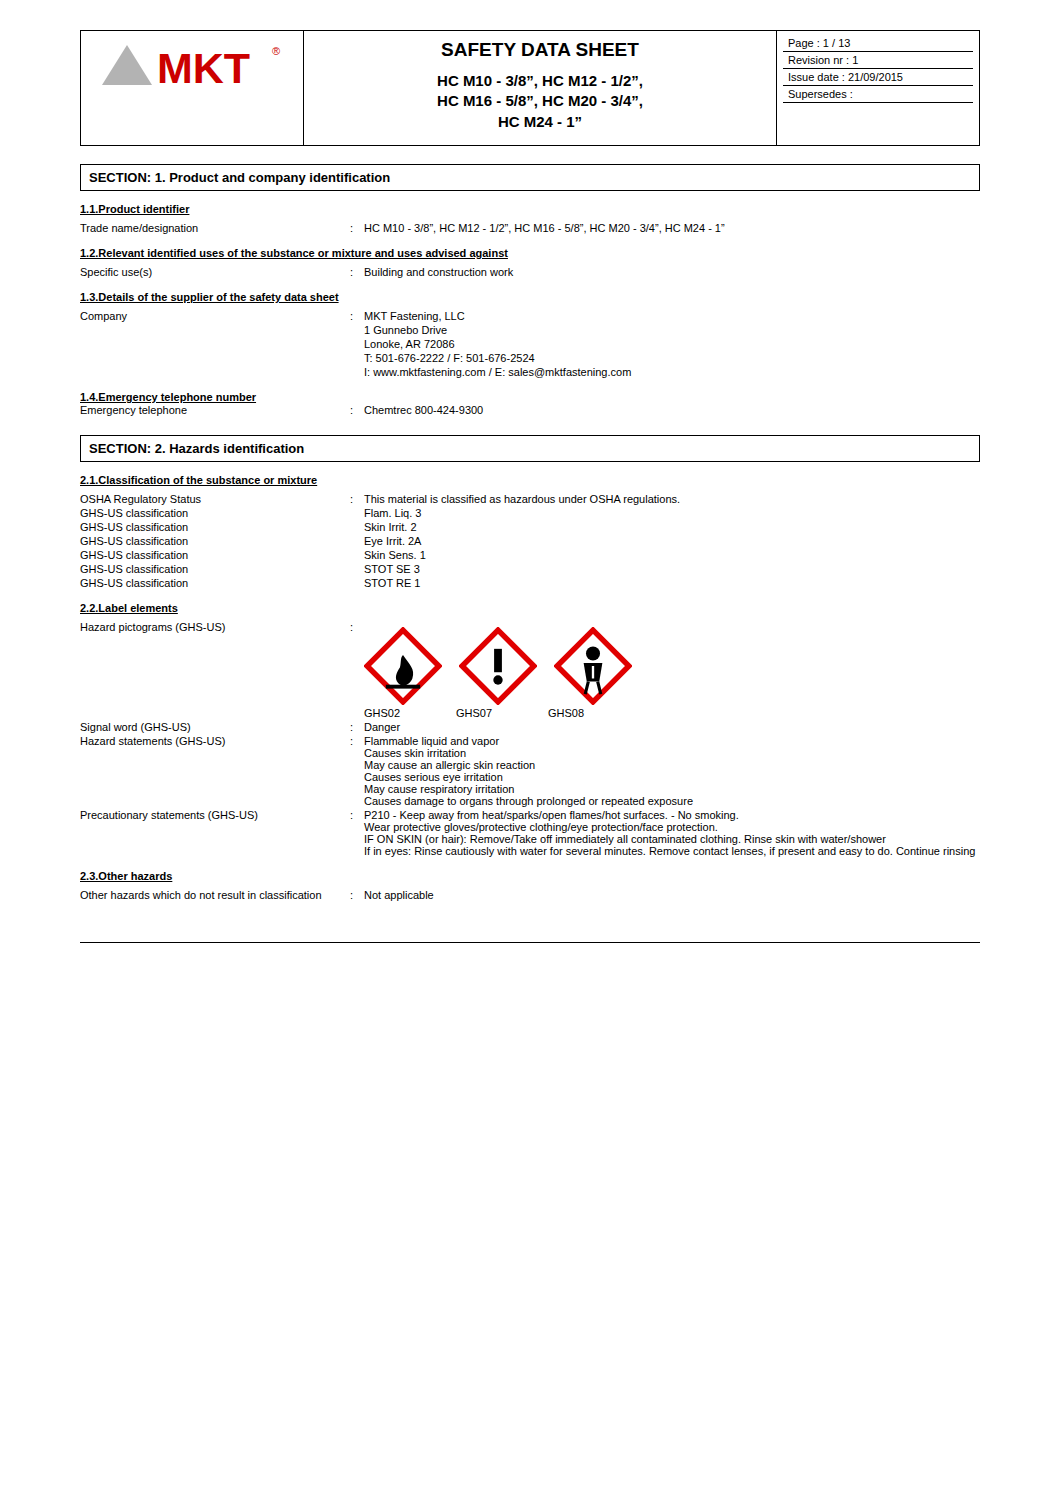| | SAFETY DATA SHEET HC M10 - 3/8”, HC M12 - 1/2”, HC M16 - 5/8”, HC M20 - 3/4”, HC M24 - 1” | / Page : 1 / 13 / / Revision nr : 1 / / Issue date : 21/09/2015 / / Supersedes : / |
SECTION: 1. Product and company identification
1.1.Product identifier
| Trade name/designation | : | HC M10 - 3/8”, HC M12 - 1/2”, HC M16 - 5/8”, HC M20 - 3/4”, HC M24 - 1” |
1.2.Relevant identified uses of the substance or mixture and uses advised against
| Specific use(s) | : | Building and construction work |
1.3.Details of the supplier of the safety data sheet
| Company | : | MKT Fastening, LLC |
| | | 1 Gunnebo Drive |
| | | Lonoke, AR 72086 |
| | | T: 501-676-2222 / F: 501-676-2524 |
| | | I: www.mktfastening.com / E: sales@mktfastening.com |
1.4.Emergency telephone number
| Emergency telephone | : | Chemtrec 800-424-9300 |
SECTION: 2. Hazards identification
2.1.Classification of the substance or mixture
| OSHA Regulatory Status | : | This material is classified as hazardous under OSHA regulations. |
| GHS-US classification | | Flam. Liq. 3 |
| GHS-US classification | | Skin Irrit. 2 |
| GHS-US classification | | Eye Irrit. 2A |
| GHS-US classification | | Skin Sens. 1 |
| GHS-US classification | | STOT SE 3 |
| GHS-US classification | | STOT RE 1 |
2.2.Label elements
| Hazard pictograms (GHS-US) | : | GHS02 GHS07 GHS08 |
| Signal word (GHS-US) | : | Danger |
| Hazard statements (GHS-US) | : | Flammable liquid and vapor Causes skin irritation May cause an allergic skin reaction Causes serious eye irritation May cause respiratory irritation Causes damage to organs through prolonged or repeated exposure |
| Precautionary statements (GHS-US) | : | P210 - Keep away from heat/sparks/open flames/hot surfaces. - No smoking. Wear protective gloves/protective clothing/eye protection/face protection. IF ON SKIN (or hair): Remove/Take off immediately all contaminated clothing. Rinse skin with water/shower If in eyes: Rinse cautiously with water for several minutes. Remove contact lenses, if present and easy to do. Continue rinsing |
2.3.Other hazards
| Other hazards which do not result in classification | : | Not applicable |